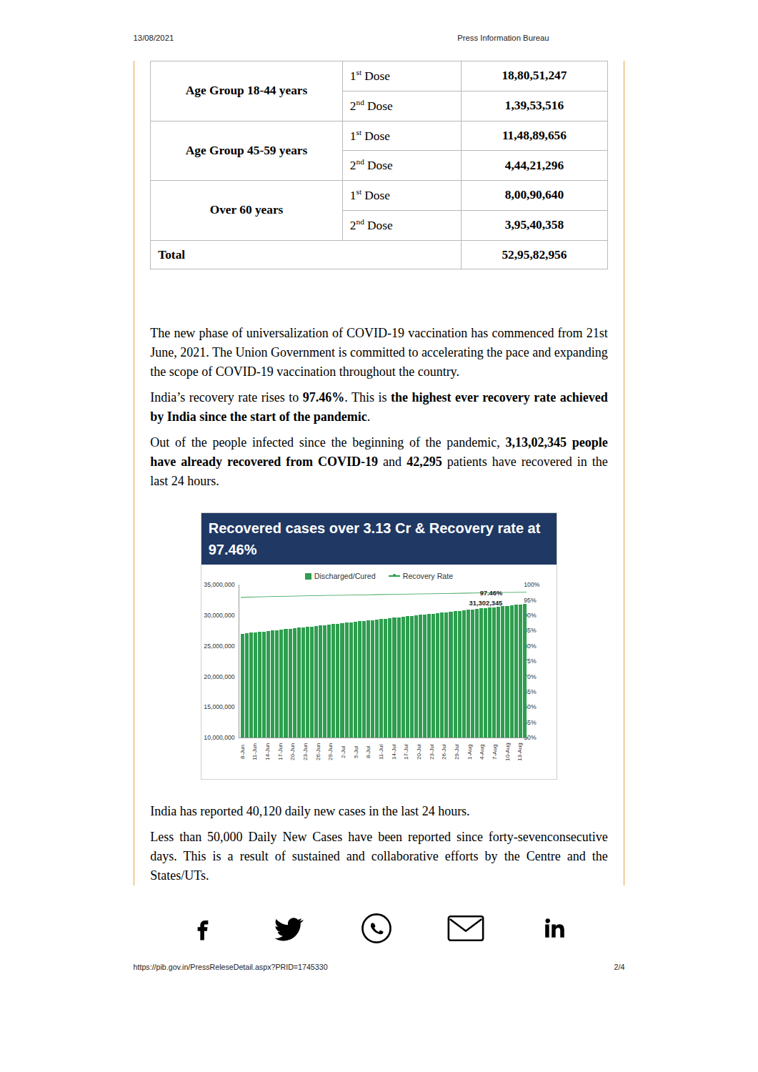13/08/2021
Press Information Bureau
| Age Group 18-44 years | 1 st Dose | 18,80,51,247 |
| 2 nd Dose | 1,39,53,516 |
| Age Group 45-59 years | 1 st Dose | 11,48,89,656 |
| 2 nd Dose | 4,44,21,296 |
| Over 60 years | 1 st Dose | 8,00,90,640 |
| 2 nd Dose | 3,95,40,358 |
| Total | 52,95,82,956 |
The new phase of universalization of COVID-19 vaccination has commenced from 21st June, 2021. The Union Government is committed to accelerating the pace and expanding the scope of COVID-19 vaccination throughout the country.
India’s recovery rate rises to 97.46%. This is the highest ever recovery rate achieved by India since the start of the pandemic.
Out of the people infected since the beginning of the pandemic, 3,13,02,345 people have already recovered from COVID-19 and 42,295 patients have recovered in the last 24 hours.
Recovered cases over 3.13 Cr & Recovery rate at 97.46%
Discharged/Cured Recovery Rate
35,000,000
30,000,000
25,000,000
20,000,000
15,000,000
10,000,000
100%
95%
90%
85%
80%
75%
70%
65%
60%
55%
50%
97.46%
31,302,345
8-Jun 11-Jun 14-Jun 17-Jun 20-Jun 23-Jun 26-Jun 29-Jun 2-Jul 5-Jul 8-Jul 11-Jul 14-Jul 17-Jul 20-Jul 23-Jul 26-Jul 29-Jul 1-Aug 4-Aug 7-Aug 10-Aug 13-Aug
India has reported 40,120 daily new cases in the last 24 hours.
Less than 50,000 Daily New Cases have been reported since forty-sevenconsecutive days. This is a result of sustained and collaborative efforts by the Centre and the States/UTs.
https://pib.gov.in/PressReleseDetail.aspx?PRID=1745330
2/4